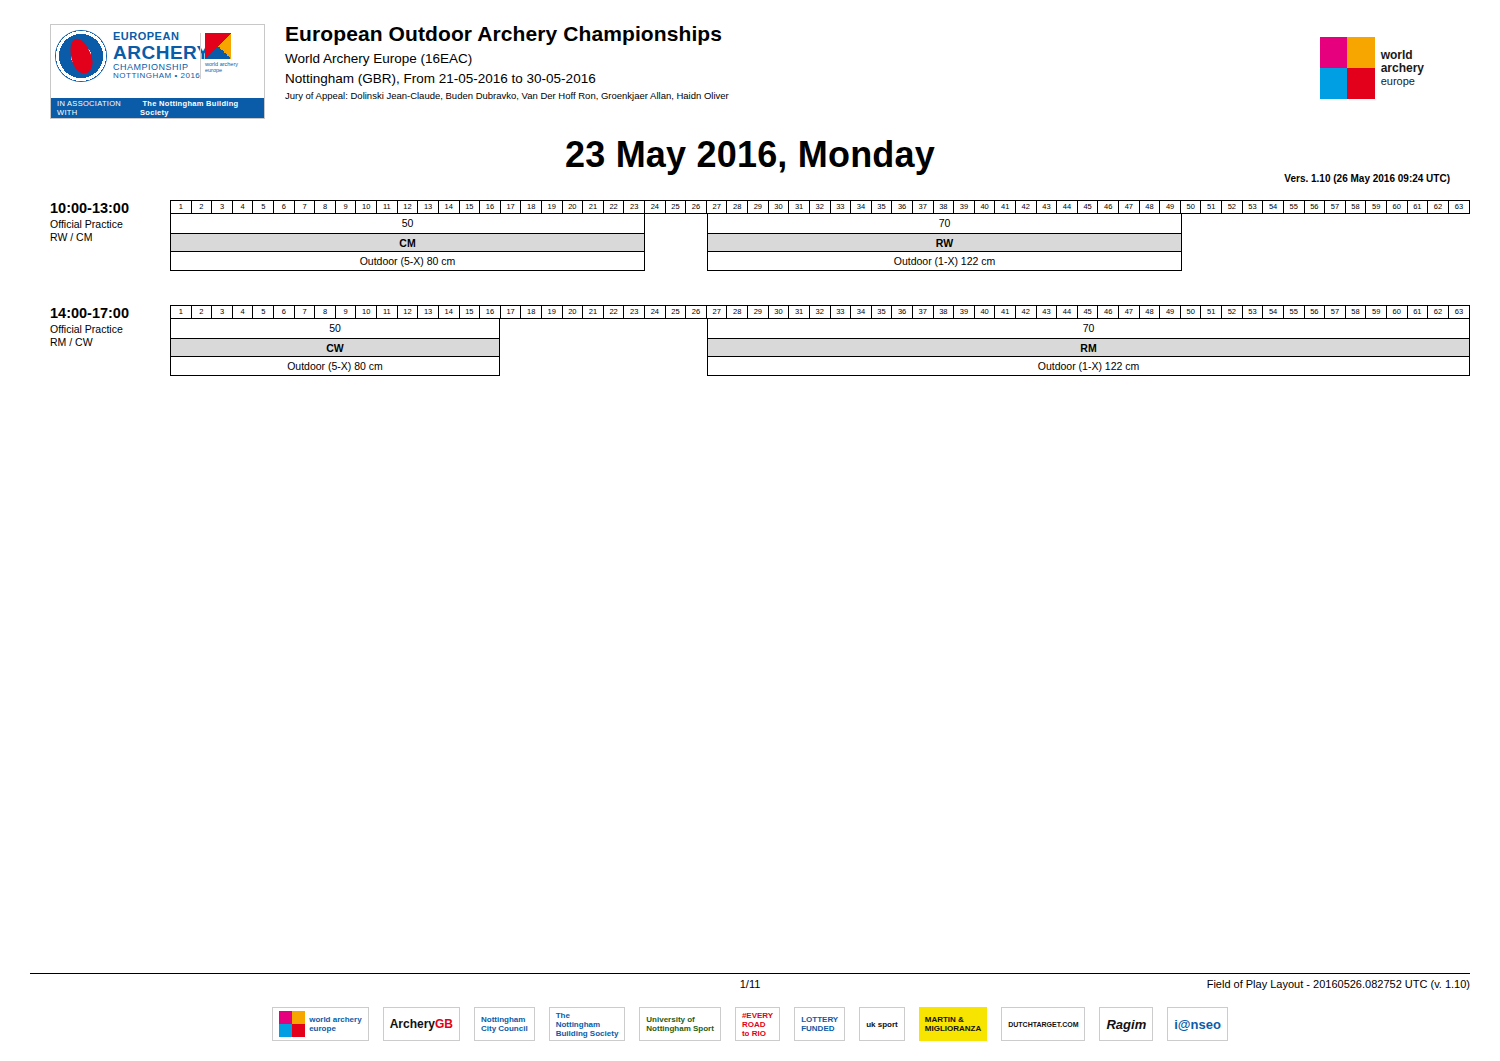EUROPEAN
ARCHERY
CHAMPIONSHIP
NOTTINGHAM • 2016
world archery
europe
IN ASSOCIATION WITH The Nottingham Building Society
European Outdoor Archery Championships
World Archery Europe (16EAC)
Nottingham (GBR), From 21-05-2016 to 30-05-2016
Jury of Appeal: Dolinski Jean-Claude, Buden Dubravko, Van Der Hoff Ron, Groenkjaer Allan, Haidn Oliver
world archeryeurope
23 May 2016, Monday
Vers. 1.10 (26 May 2016 09:24 UTC)
10:00-13:00
Official Practice
RW / CM
| 1 | 2 | 3 | 4 | 5 | 6 | 7 | 8 | 9 | 10 | 11 | 12 | 13 | 14 | 15 | 16 | 17 | 18 | 19 | 20 | 21 | 22 | 23 | 24 | 25 | 26 | 27 | 28 | 29 | 30 | 31 | 32 | 33 | 34 | 35 | 36 | 37 | 38 | 39 | 40 | 41 | 42 | 43 | 44 | 45 | 46 | 47 | 48 | 49 | 50 | 51 | 52 | 53 | 54 | 55 | 56 | 57 | 58 | 59 | 60 | 61 | 62 | 63 |
50
70
CM
RW
Outdoor (5-X) 80 cm
Outdoor (1-X) 122 cm
14:00-17:00
Official Practice
RM / CW
| 1 | 2 | 3 | 4 | 5 | 6 | 7 | 8 | 9 | 10 | 11 | 12 | 13 | 14 | 15 | 16 | 17 | 18 | 19 | 20 | 21 | 22 | 23 | 24 | 25 | 26 | 27 | 28 | 29 | 30 | 31 | 32 | 33 | 34 | 35 | 36 | 37 | 38 | 39 | 40 | 41 | 42 | 43 | 44 | 45 | 46 | 47 | 48 | 49 | 50 | 51 | 52 | 53 | 54 | 55 | 56 | 57 | 58 | 59 | 60 | 61 | 62 | 63 |
50
70
CW
RM
Outdoor (5-X) 80 cm
Outdoor (1-X) 122 cm
1/11
Field of Play Layout - 20160526.082752 UTC (v. 1.10)
world archery
europe
ArcheryGB
Nottingham
City Council
The
Nottingham
Building Society
University of
Nottingham Sport
#EVERY
ROAD
to RIO
LOTTERY
FUNDED
uk sport
MARTIN &
MIGLIORANZA
DUTCHTARGET.COM
Ragim
i@nseo